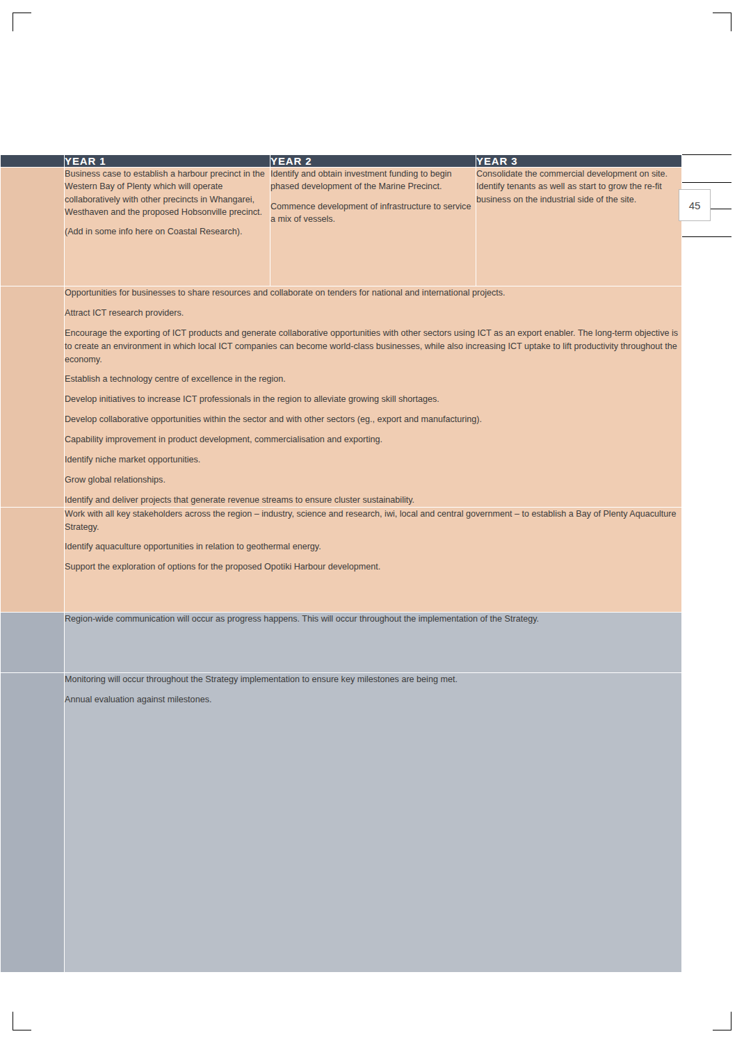45
| | YEAR 1 | YEAR 2 | YEAR 3 |
| --- | --- | --- | --- |
| | Business case to establish a harbour precinct in the Western Bay of Plenty which will operate collaboratively with other precincts in Whangarei, Westhaven and the proposed Hobsonville precinct. (Add in some info here on Coastal Research). | Identify and obtain investment funding to begin phased development of the Marine Precinct. Commence development of infrastructure to service a mix of vessels. | Consolidate the commercial development on site. Identify tenants as well as start to grow the re-fit business on the industrial side of the site. |
| | Opportunities for businesses to share resources and collaborate on tenders for national and international projects. Attract ICT research providers. Encourage the exporting of ICT products and generate collaborative opportunities with other sectors using ICT as an export enabler. The long-term objective is to create an environment in which local ICT companies can become world-class businesses, while also increasing ICT uptake to lift productivity throughout the economy. Establish a technology centre of excellence in the region. Develop initiatives to increase ICT professionals in the region to alleviate growing skill shortages. Develop collaborative opportunities within the sector and with other sectors (eg., export and manufacturing). Capability improvement in product development, commercialisation and exporting. Identify niche market opportunities. Grow global relationships. Identify and deliver projects that generate revenue streams to ensure cluster sustainability. |
| | Work with all key stakeholders across the region – industry, science and research, iwi, local and central government – to establish a Bay of Plenty Aquaculture Strategy. Identify aquaculture opportunities in relation to geothermal energy. Support the exploration of options for the proposed Opotiki Harbour development. |
| | Region-wide communication will occur as progress happens. This will occur throughout the implementation of the Strategy. |
| | Monitoring will occur throughout the Strategy implementation to ensure key milestones are being met. Annual evaluation against milestones. |